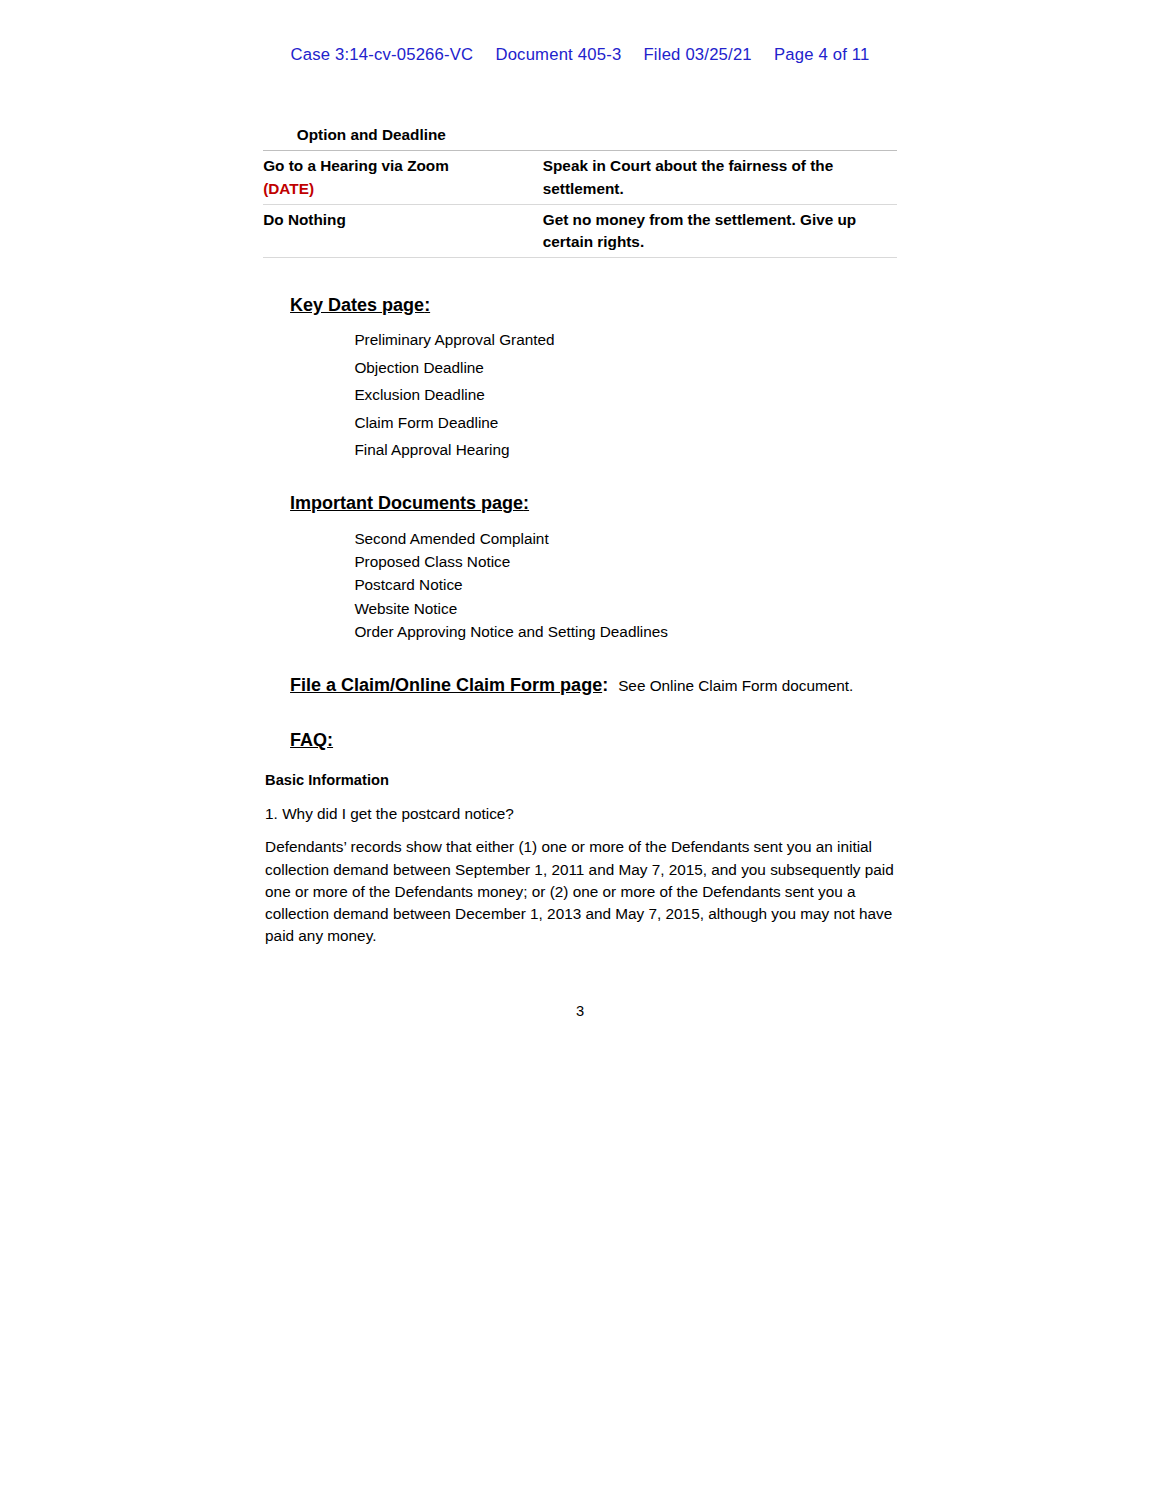Case 3:14-cv-05266-VC Document 405-3 Filed 03/25/21 Page 4 of 11
| Option and Deadline |
| --- |
| Go to a Hearing via Zoom (DATE) | Speak in Court about the fairness of the settlement. |
| Do Nothing | Get no money from the settlement. Give up certain rights. |
Key Dates page:
Preliminary Approval Granted
Objection Deadline
Exclusion Deadline
Claim Form Deadline
Final Approval Hearing
Important Documents page:
Second Amended Complaint
Proposed Class Notice
Postcard Notice
Website Notice
Order Approving Notice and Setting Deadlines
File a Claim/Online Claim Form page: See Online Claim Form document.
FAQ:
Basic Information
1. Why did I get the postcard notice?
Defendants’ records show that either (1) one or more of the Defendants sent you an initial collection demand between September 1, 2011 and May 7, 2015, and you subsequently paid one or more of the Defendants money; or (2) one or more of the Defendants sent you a collection demand between December 1, 2013 and May 7, 2015, although you may not have paid any money.
3